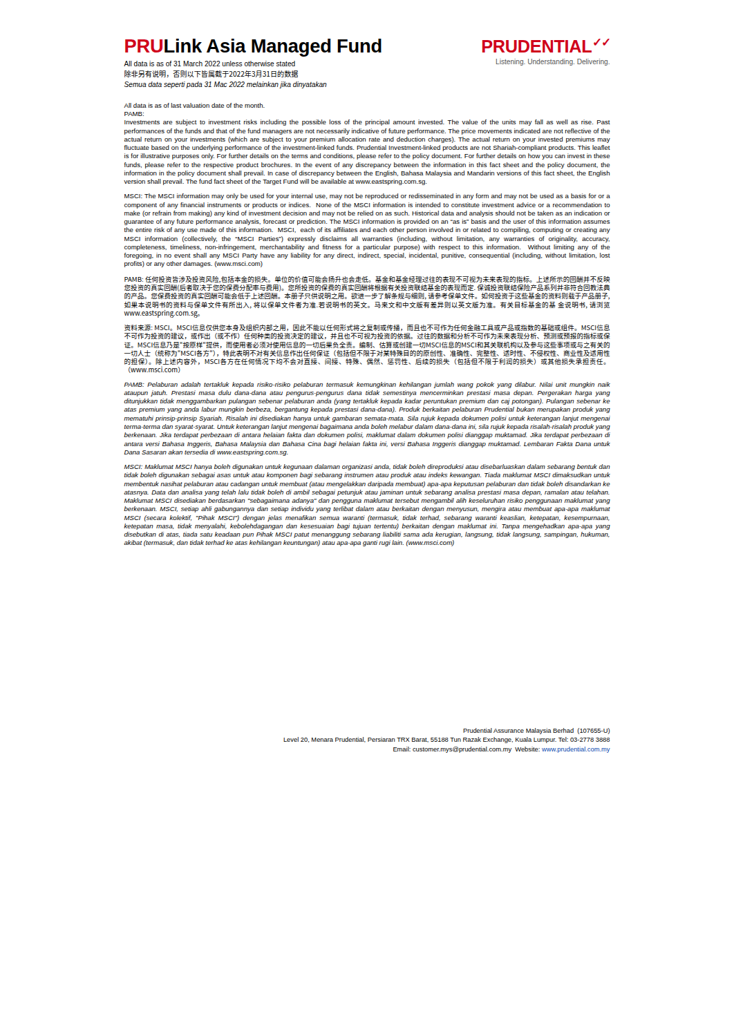PRULink Asia Managed Fund
All data is as of 31 March 2022 unless otherwise stated
除非另有说明，否则以下皆属截于2022年3月31日的数据
Semua data seperti pada 31 Mac 2022 melainkan jika dinyatakan
PRUDENTIAL✓✓
Listening. Understanding. Delivering.
All data is as of last valuation date of the month.
PAMB:
Investments are subject to investment risks including the possible loss of the principal amount invested. The value of the units may fall as well as rise. Past performances of the funds and that of the fund managers are not necessarily indicative of future performance. The price movements indicated are not reflective of the actual return on your investments (which are subject to your premium allocation rate and deduction charges). The actual return on your invested premiums may fluctuate based on the underlying performance of the investment-linked funds. Prudential Investment-linked products are not Shariah-compliant products. This leaflet is for illustrative purposes only. For further details on the terms and conditions, please refer to the policy document. For further details on how you can invest in these funds, please refer to the respective product brochures. In the event of any discrepancy between the information in this fact sheet and the policy document, the information in the policy document shall prevail. In case of discrepancy between the English, Bahasa Malaysia and Mandarin versions of this fact sheet, the English version shall prevail. The fund fact sheet of the Target Fund will be available at www.eastspring.com.sg.
MSCI: The MSCI information may only be used for your internal use, may not be reproduced or redisseminated in any form and may not be used as a basis for or a component of any financial instruments or products or indices. None of the MSCI information is intended to constitute investment advice or a recommendation to make (or refrain from making) any kind of investment decision and may not be relied on as such. Historical data and analysis should not be taken as an indication or guarantee of any future performance analysis, forecast or prediction. The MSCI information is provided on an “as is” basis and the user of this information assumes the entire risk of any use made of this information. MSCI, each of its affiliates and each other person involved in or related to compiling, computing or creating any MSCI information (collectively, the “MSCI Parties”) expressly disclaims all warranties (including, without limitation, any warranties of originality, accuracy, completeness, timeliness, non-infringement, merchantability and fitness for a particular purpose) with respect to this information. Without limiting any of the foregoing, in no event shall any MSCI Party have any liability for any direct, indirect, special, incidental, punitive, consequential (including, without limitation, lost profits) or any other damages. (www.msci.com)
PAMB: 任何投资皆涉及投资风险,包括本金的损失。单位的价值可能会扬升也会走低。基金和基金经理过往的表现不可视为未来表现的指标。上述所示的回酬并不反映您投资的真实回酬(后者取决于您的保费分配率与费用)。您所投资的保费的真实回酬将根据有关投资联结基金的表现而定. 保诚投资联结保险产品系列并非符合回教法典的产品。您保费投资的真实回酬可能会低于上述回酬。本册子只供说明之用。欲进一步了解条规与细则, 请参考保单文件。如何投资于这些基金的资料则载于产品册子, 如果本说明书的资料与保单文件有所出入, 将以保单文件者为准.若说明书的英文。马来文和中文版有差异则以英文版为准。有关目标基金的基 金说明书, 请浏览 www.eastspring.com.sg。
资料来源: MSCI。MSCI信息仅供您本身及组织内部之用，因此不能以任何形式将之复制或传播，而且也不可作为任何金融工具或产品或指数的基础或组件。MSCI信息不可作为投资的建议，或作出（或不作）任何种类的投资决定的建议，并且也不可视为投资的依据。过往的数据和分析不可作为未来表现分析、预测或预报的指标或保证。MSCI信息乃是"按原样"提供，而使用者必须对使用信息的一切后果负全责。编制、估算或创建一切MSCI信息的MSCI和其关联机构以及参与这些事项或与之有关的一切人士（统称为"MSCI各方"），特此表明不对有关信息作出任何保证（包括但不限于对某特殊目的的原创性、准确性、完整性、适时性、不侵权性、商业性及适用性的担保）。除上述内容外，MSCI各方在任何情况下均不会对直接、间接、特殊、偶然、惩罚性、后续的损失（包括但不限于利润的损失）或其他损失承担责任。（www.msci.com）
PAMB: Pelaburan adalah tertakluk kepada risiko-risiko pelaburan termasuk kemungkinan kehilangan jumlah wang pokok yang dilabur. Nilai unit mungkin naik ataupun jatuh. Prestasi masa dulu dana-dana atau pengurus-pengurus dana tidak semestinya mencerminkan prestasi masa depan. Pergerakan harga yang ditunjukkan tidak menggambarkan pulangan sebenar pelaburan anda (yang tertakluk kepada kadar peruntukan premium dan caj potongan). Pulangan sebenar ke atas premium yang anda labur mungkin berbeza, bergantung kepada prestasi dana-dana). Produk berkaitan pelaburan Prudential bukan merupakan produk yang mematuhi prinsip-prinsip Syariah. Risalah ini disediakan hanya untuk gambaran semata-mata. Sila rujuk kepada dokumen polisi untuk keterangan lanjut mengenai terma-terma dan syarat-syarat. Untuk keterangan lanjut mengenai bagaimana anda boleh melabur dalam dana-dana ini, sila rujuk kepada risalah-risalah produk yang berkenaan. Jika terdapat perbezaan di antara helaian fakta dan dokumen polisi, maklumat dalam dokumen polisi dianggap muktamad. Jika terdapat perbezaan di antara versi Bahasa Inggeris, Bahasa Malaysia dan Bahasa Cina bagi helaian fakta ini, versi Bahasa Inggeris dianggap muktamad. Lembaran Fakta Dana untuk Dana Sasaran akan tersedia di www.eastspring.com.sg.
MSCI: Maklumat MSCI hanya boleh digunakan untuk kegunaan dalaman organizasi anda, tidak boleh direproduksi atau disebarluaskan dalam sebarang bentuk dan tidak boleh digunakan sebagai asas untuk atau komponen bagi sebarang instrumen atau produk atau indeks kewangan. Tiada maklumat MSCI dimaksudkan untuk membentuk nasihat pelaburan atau cadangan untuk membuat (atau mengelakkan daripada membuat) apa-apa keputusan pelaburan dan tidak boleh disandarkan ke atasnya. Data dan analisa yang telah lalu tidak boleh di ambil sebagai petunjuk atau jaminan untuk sebarang analisa prestasi masa depan, ramalan atau telahan. Maklumat MSCI disediakan berdasarkan "sebagaimana adanya" dan pengguna maklumat tersebut mengambil alih keseluruhan risiko penggunaan maklumat yang berkenaan. MSCI, setiap ahli gabungannya dan setiap individu yang terlibat dalam atau berkaitan dengan menyusun, mengira atau membuat apa-apa maklumat MSCI (secara kolektif, "Pihak MSCI") dengan jelas menafikan semua waranti (termasuk, tidak terhad, sebarang waranti keaslian, ketepatan, kesempurnaan, ketepatan masa, tidak menyalahi, kebolehdagangan dan kesesuaian bagi tujuan tertentu) berkaitan dengan maklumat ini. Tanpa mengehadkan apa-apa yang disebutkan di atas, tiada satu keadaan pun Pihak MSCI patut menanggung sebarang liabiliti sama ada kerugian, langsung, tidak langsung, sampingan, hukuman, akibat (termasuk, dan tidak terhad ke atas kehilangan keuntungan) atau apa-apa ganti rugi lain. (www.msci.com)
Prudential Assurance Malaysia Berhad (107655-U)
Level 20, Menara Prudential, Persiaran TRX Barat, 55188 Tun Razak Exchange, Kuala Lumpur. Tel: 03-2778 3888
Email: customer.mys@prudential.com.my Website: www.prudential.com.my